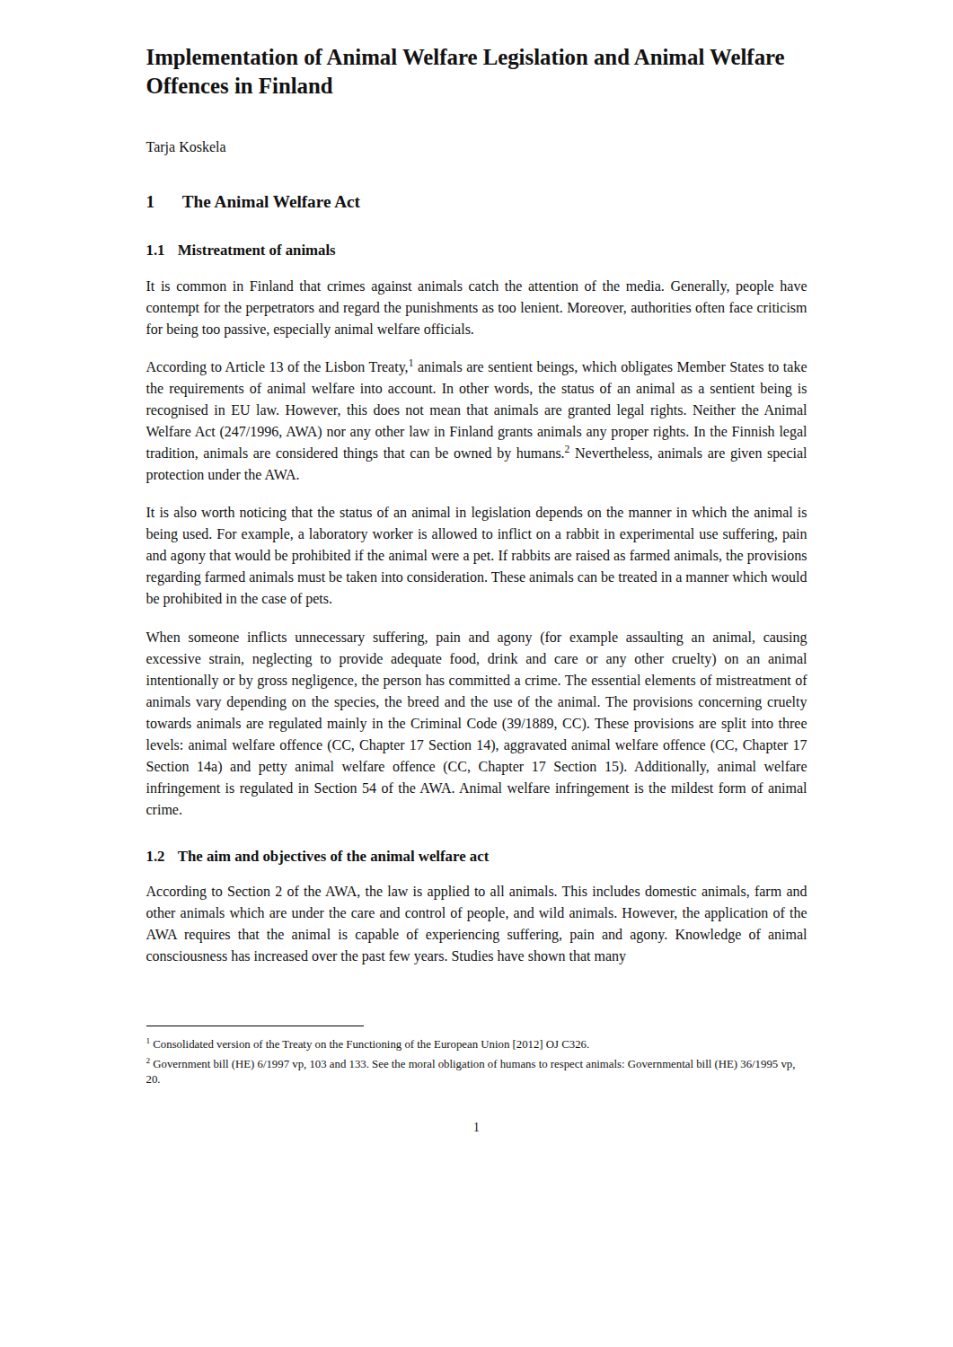Implementation of Animal Welfare Legislation and Animal Welfare Offences in Finland
Tarja Koskela
1 The Animal Welfare Act
1.1 Mistreatment of animals
It is common in Finland that crimes against animals catch the attention of the media. Generally, people have contempt for the perpetrators and regard the punishments as too lenient. Moreover, authorities often face criticism for being too passive, especially animal welfare officials.
According to Article 13 of the Lisbon Treaty,1 animals are sentient beings, which obligates Member States to take the requirements of animal welfare into account. In other words, the status of an animal as a sentient being is recognised in EU law. However, this does not mean that animals are granted legal rights. Neither the Animal Welfare Act (247/1996, AWA) nor any other law in Finland grants animals any proper rights. In the Finnish legal tradition, animals are considered things that can be owned by humans.2 Nevertheless, animals are given special protection under the AWA.
It is also worth noticing that the status of an animal in legislation depends on the manner in which the animal is being used. For example, a laboratory worker is allowed to inflict on a rabbit in experimental use suffering, pain and agony that would be prohibited if the animal were a pet. If rabbits are raised as farmed animals, the provisions regarding farmed animals must be taken into consideration. These animals can be treated in a manner which would be prohibited in the case of pets.
When someone inflicts unnecessary suffering, pain and agony (for example assaulting an animal, causing excessive strain, neglecting to provide adequate food, drink and care or any other cruelty) on an animal intentionally or by gross negligence, the person has committed a crime. The essential elements of mistreatment of animals vary depending on the species, the breed and the use of the animal. The provisions concerning cruelty towards animals are regulated mainly in the Criminal Code (39/1889, CC). These provisions are split into three levels: animal welfare offence (CC, Chapter 17 Section 14), aggravated animal welfare offence (CC, Chapter 17 Section 14a) and petty animal welfare offence (CC, Chapter 17 Section 15). Additionally, animal welfare infringement is regulated in Section 54 of the AWA. Animal welfare infringement is the mildest form of animal crime.
1.2 The aim and objectives of the animal welfare act
According to Section 2 of the AWA, the law is applied to all animals. This includes domestic animals, farm and other animals which are under the care and control of people, and wild animals. However, the application of the AWA requires that the animal is capable of experiencing suffering, pain and agony. Knowledge of animal consciousness has increased over the past few years. Studies have shown that many
1 Consolidated version of the Treaty on the Functioning of the European Union [2012] OJ C326.
2 Government bill (HE) 6/1997 vp, 103 and 133. See the moral obligation of humans to respect animals: Governmental bill (HE) 36/1995 vp, 20.
1